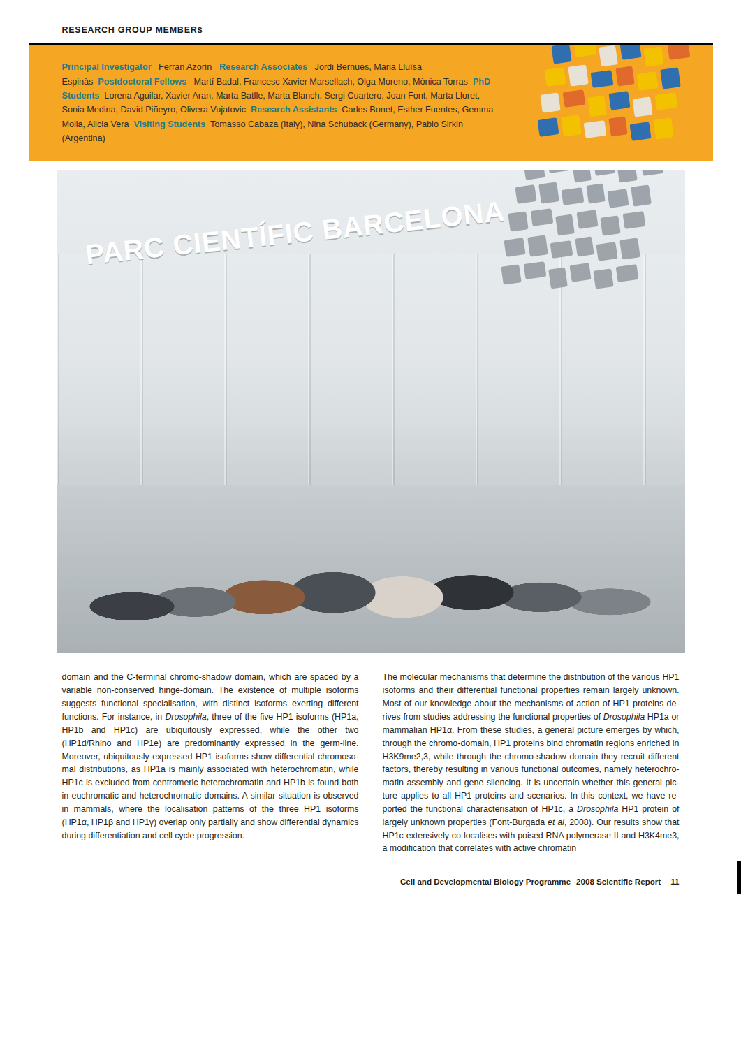Research Group Members
Principal Investigator Ferran Azorín Research Associates Jordi Bernués, Maria Lluïsa Espinàs Postdoctoral Fellows Martí Badal, Francesc Xavier Marsellach, Olga Moreno, Mònica Torras PhD Students Lorena Aguilar, Xavier Aran, Marta Batlle, Marta Blanch, Sergi Cuartero, Joan Font, Marta Lloret, Sonia Medina, David Piñeyro, Olivera Vujatovic Research Assistants Carles Bonet, Esther Fuentes, Gemma Molla, Alicia Vera Visiting Students Tomasso Cabaza (Italy), Nina Schuback (Germany), Pablo Sirkin (Argentina)
PARC CIENTÍFIC BARCELONA
domain and the C-terminal chromo-shadow domain, which are spaced by a variable non-conserved hinge-domain. The existence of multiple isoforms suggests functional specialisation, with distinct isoforms exerting different functions. For instance, in Drosophila, three of the five HP1 isoforms (HP1a, HP1b and HP1c) are ubiquitously expressed, while the other two (HP1d/Rhino and HP1e) are predominantly expressed in the germ-line. Moreover, ubiquitously expressed HP1 isoforms show differential chromosomal distributions, as HP1a is mainly associated with heterochromatin, while HP1c is excluded from centromeric heterochromatin and HP1b is found both in euchromatic and heterochromatic domains. A similar situation is observed in mammals, where the localisation patterns of the three HP1 isoforms (HP1α, HP1β and HP1γ) overlap only partially and show differential dynamics during differentiation and cell cycle progression.
The molecular mechanisms that determine the distribution of the various HP1 isoforms and their differential functional properties remain largely unknown. Most of our knowledge about the mechanisms of action of HP1 proteins derives from studies addressing the functional properties of Drosophila HP1a or mammalian HP1α. From these studies, a general picture emerges by which, through the chromo-domain, HP1 proteins bind chromatin regions enriched in H3K9me2,3, while through the chromo-shadow domain they recruit different factors, thereby resulting in various functional outcomes, namely heterochromatin assembly and gene silencing. It is uncertain whether this general picture applies to all HP1 proteins and scenarios. In this context, we have reported the functional characterisation of HP1c, a Drosophila HP1 protein of largely unknown properties (Font-Burgada et al, 2008). Our results show that HP1c extensively co-localises with poised RNA polymerase II and H3K4me3, a modification that correlates with active chromatin
Cell and Developmental Biology Programme 2008 Scientific Report 11